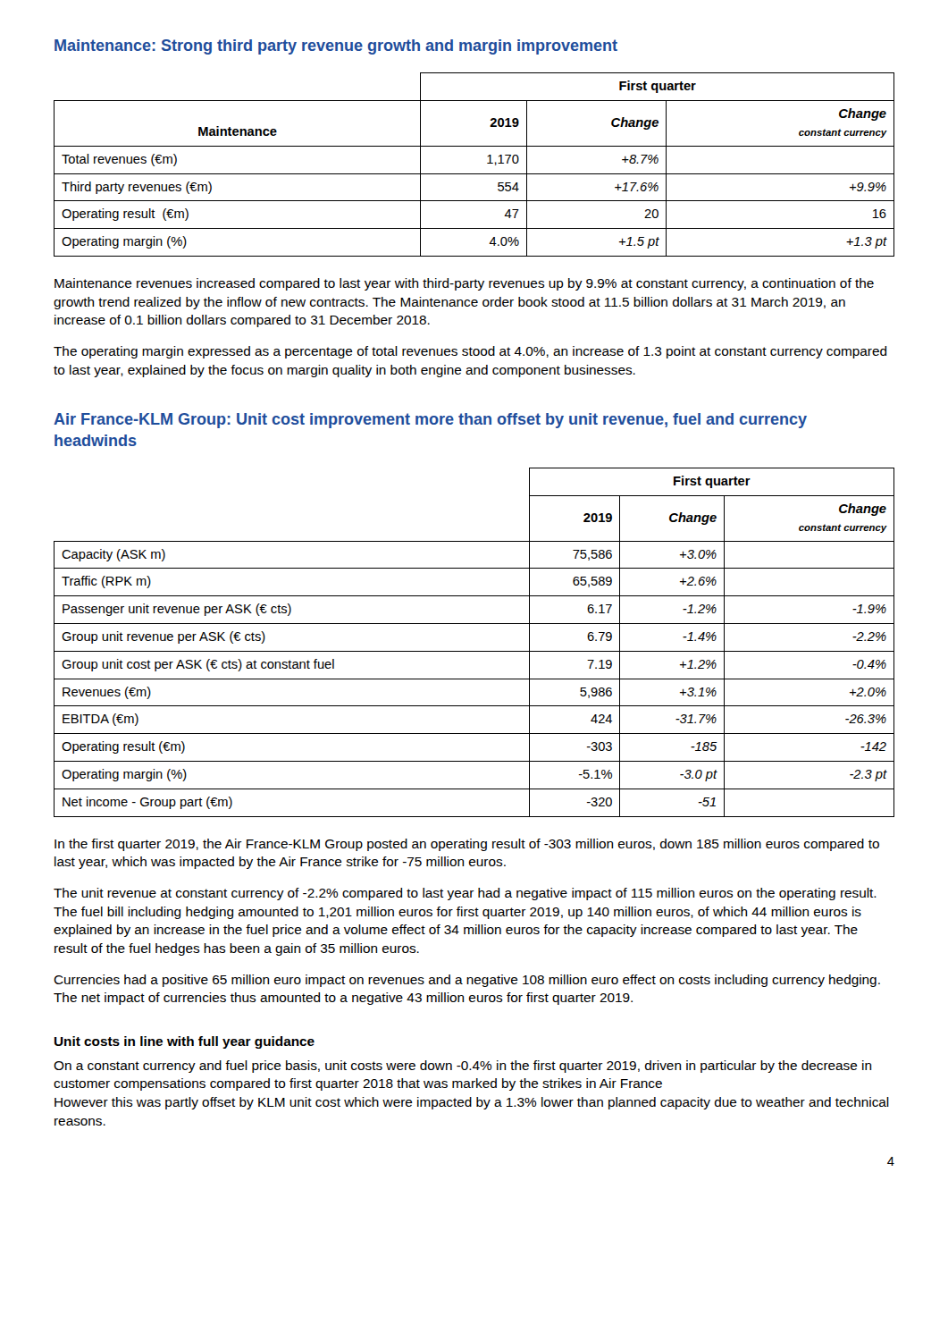Maintenance: Strong third party revenue growth and margin improvement
| | First quarter |
| Maintenance | 2019 | Change | Change constant currency |
| Total revenues (€m) | 1,170 | +8.7% | |
| Third party revenues (€m) | 554 | +17.6% | +9.9% |
| Operating result (€m) | 47 | 20 | 16 |
| Operating margin (%) | 4.0% | +1.5 pt | +1.3 pt |
Maintenance revenues increased compared to last year with third-party revenues up by 9.9% at constant currency, a continuation of the growth trend realized by the inflow of new contracts. The Maintenance order book stood at 11.5 billion dollars at 31 March 2019, an increase of 0.1 billion dollars compared to 31 December 2018.
The operating margin expressed as a percentage of total revenues stood at 4.0%, an increase of 1.3 point at constant currency compared to last year, explained by the focus on margin quality in both engine and component businesses.
Air France-KLM Group: Unit cost improvement more than offset by unit revenue, fuel and currency headwinds
| | First quarter |
| | 2019 | Change | Change constant currency |
| Capacity (ASK m) | 75,586 | +3.0% | |
| Traffic (RPK m) | 65,589 | +2.6% | |
| Passenger unit revenue per ASK (€ cts) | 6.17 | -1.2% | -1.9% |
| Group unit revenue per ASK (€ cts) | 6.79 | -1.4% | -2.2% |
| Group unit cost per ASK (€ cts) at constant fuel | 7.19 | +1.2% | -0.4% |
| Revenues (€m) | 5,986 | +3.1% | +2.0% |
| EBITDA (€m) | 424 | -31.7% | -26.3% |
| Operating result (€m) | -303 | -185 | -142 |
| Operating margin (%) | -5.1% | -3.0 pt | -2.3 pt |
| Net income - Group part (€m) | -320 | -51 | |
In the first quarter 2019, the Air France-KLM Group posted an operating result of -303 million euros, down 185 million euros compared to last year, which was impacted by the Air France strike for -75 million euros.
The unit revenue at constant currency of -2.2% compared to last year had a negative impact of 115 million euros on the operating result.
The fuel bill including hedging amounted to 1,201 million euros for first quarter 2019, up 140 million euros, of which 44 million euros is explained by an increase in the fuel price and a volume effect of 34 million euros for the capacity increase compared to last year. The result of the fuel hedges has been a gain of 35 million euros.
Currencies had a positive 65 million euro impact on revenues and a negative 108 million euro effect on costs including currency hedging. The net impact of currencies thus amounted to a negative 43 million euros for first quarter 2019.
Unit costs in line with full year guidance
On a constant currency and fuel price basis, unit costs were down -0.4% in the first quarter 2019, driven in particular by the decrease in customer compensations compared to first quarter 2018 that was marked by the strikes in Air France
However this was partly offset by KLM unit cost which were impacted by a 1.3% lower than planned capacity due to weather and technical reasons.
4